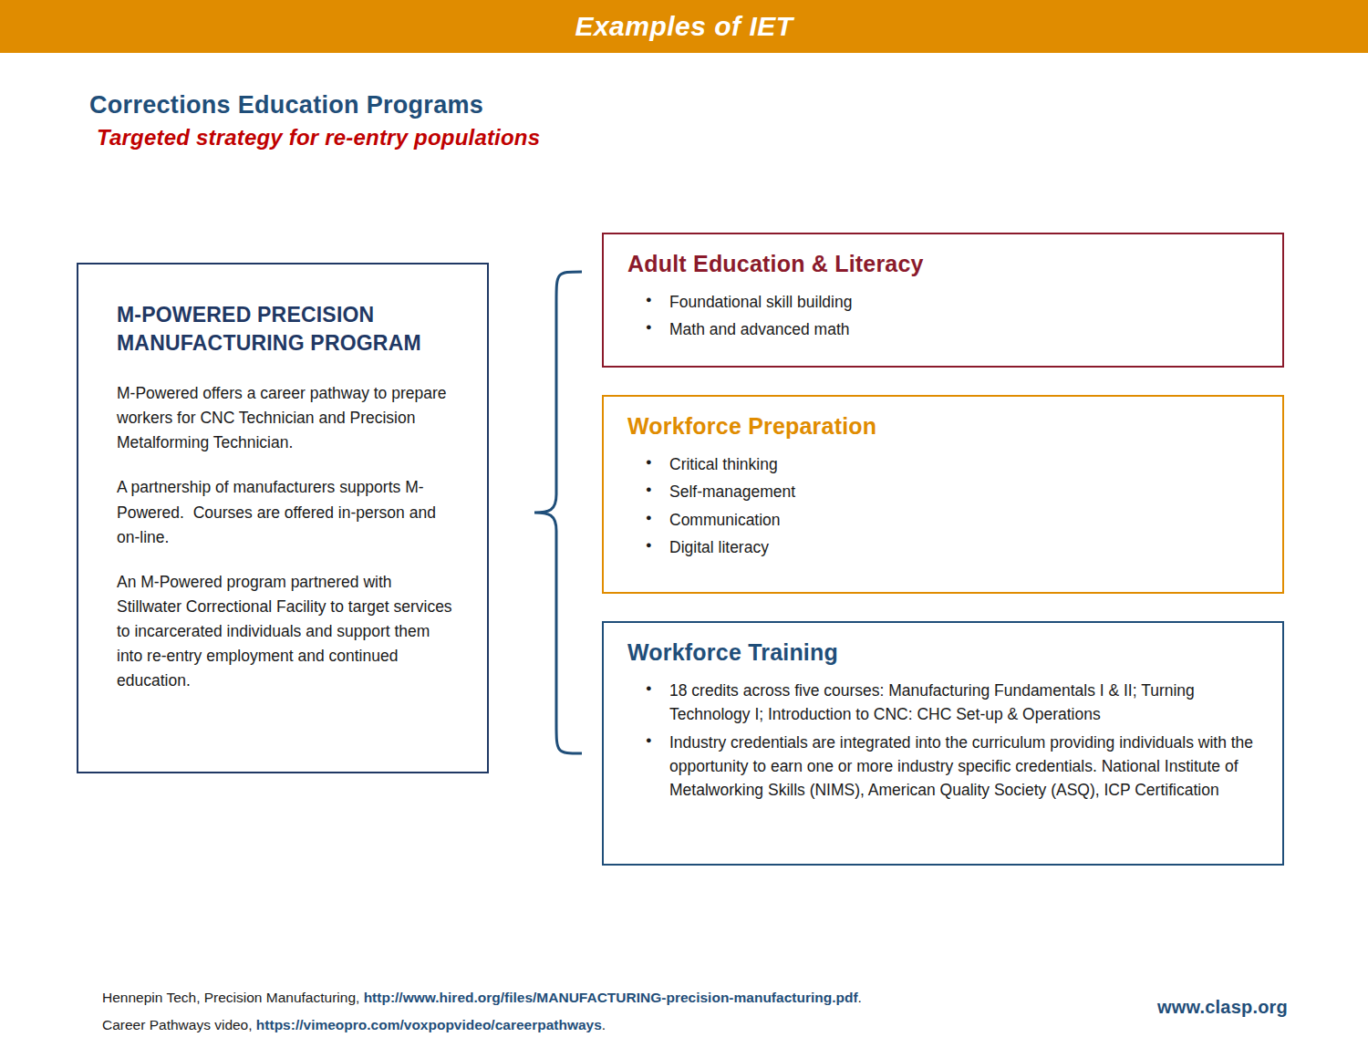Examples of IET
Corrections Education Programs
Targeted strategy for re-entry populations
M-POWERED PRECISION MANUFACTURING PROGRAM
M-Powered offers a career pathway to prepare workers for CNC Technician and Precision Metalforming Technician.
A partnership of manufacturers supports M-Powered. Courses are offered in-person and on-line.
An M-Powered program partnered with Stillwater Correctional Facility to target services to incarcerated individuals and support them into re-entry employment and continued education.
Adult Education & Literacy
Foundational skill building
Math and advanced math
Workforce Preparation
Critical thinking
Self-management
Communication
Digital literacy
Workforce Training
18 credits across five courses: Manufacturing Fundamentals I & II; Turning Technology I; Introduction to CNC: CHC Set-up & Operations
Industry credentials are integrated into the curriculum providing individuals with the opportunity to earn one or more industry specific credentials. National Institute of Metalworking Skills (NIMS), American Quality Society (ASQ), ICP Certification
Hennepin Tech, Precision Manufacturing, http://www.hired.org/files/MANUFACTURING-precision-manufacturing.pdf.
Career Pathways video, https://vimeopro.com/voxpopvideo/careerpathways.
www.clasp.org